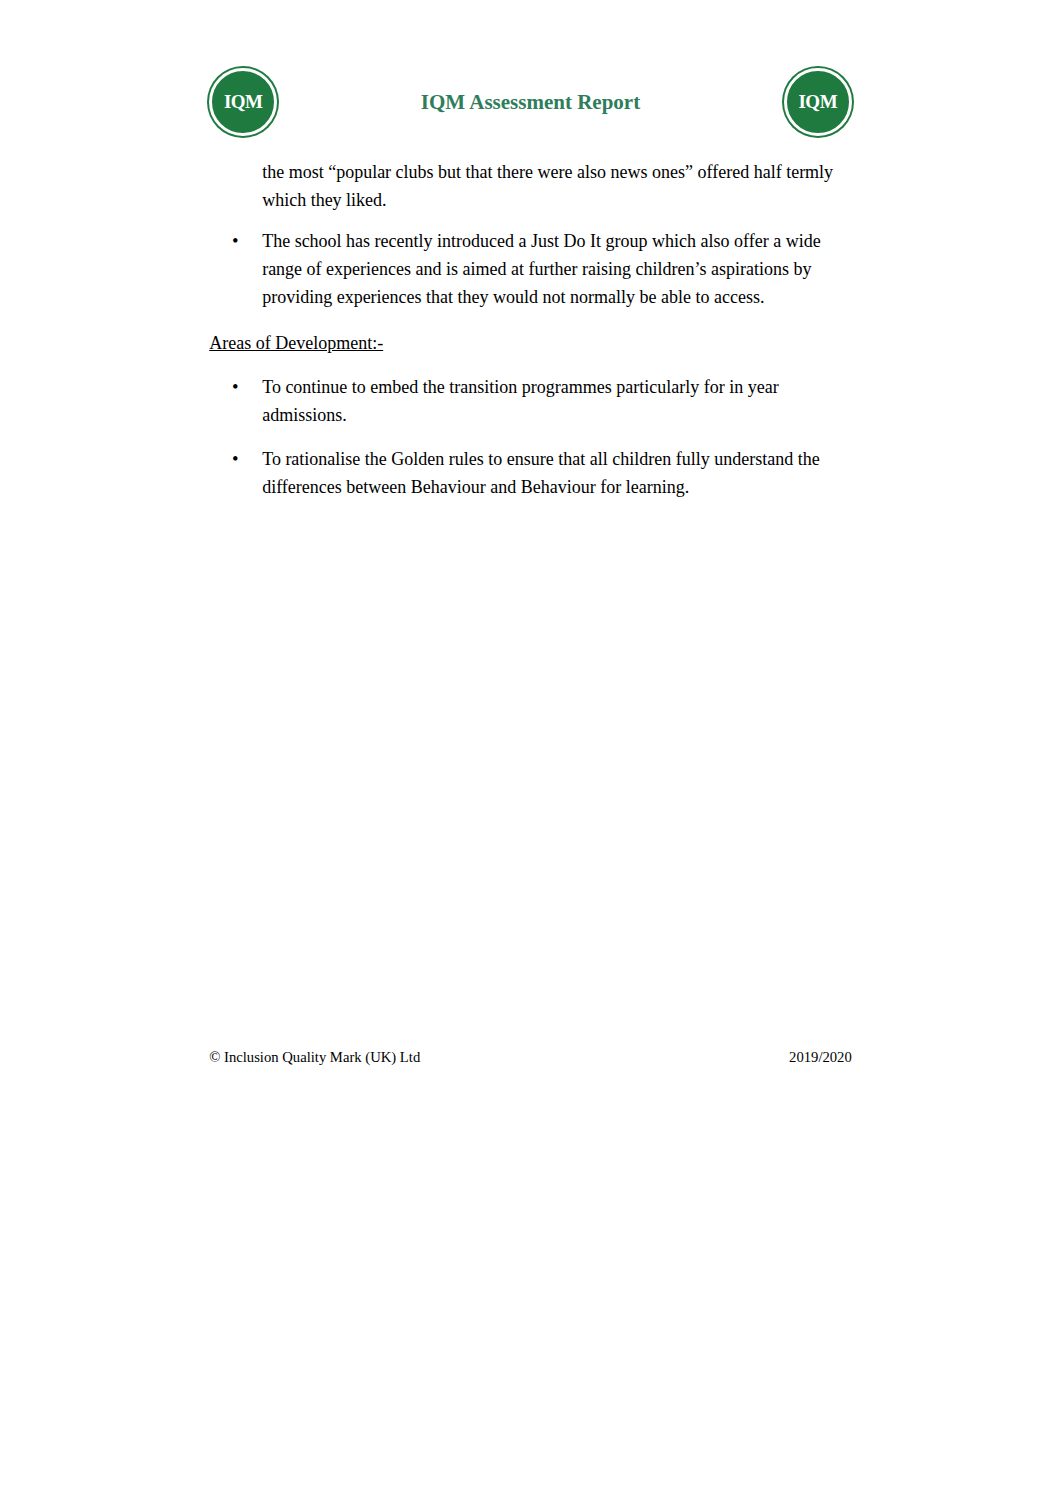IQM
IQM Assessment Report
IQM
the most “popular clubs but that there were also news ones” offered half termly which they liked.
The school has recently introduced a Just Do It group which also offer a wide range of experiences and is aimed at further raising children’s aspirations by providing experiences that they would not normally be able to access.
Areas of Development:-
To continue to embed the transition programmes particularly for in year admissions.
To rationalise the Golden rules to ensure that all children fully understand the differences between Behaviour and Behaviour for learning.
© Inclusion Quality Mark (UK) Ltd 2019/2020